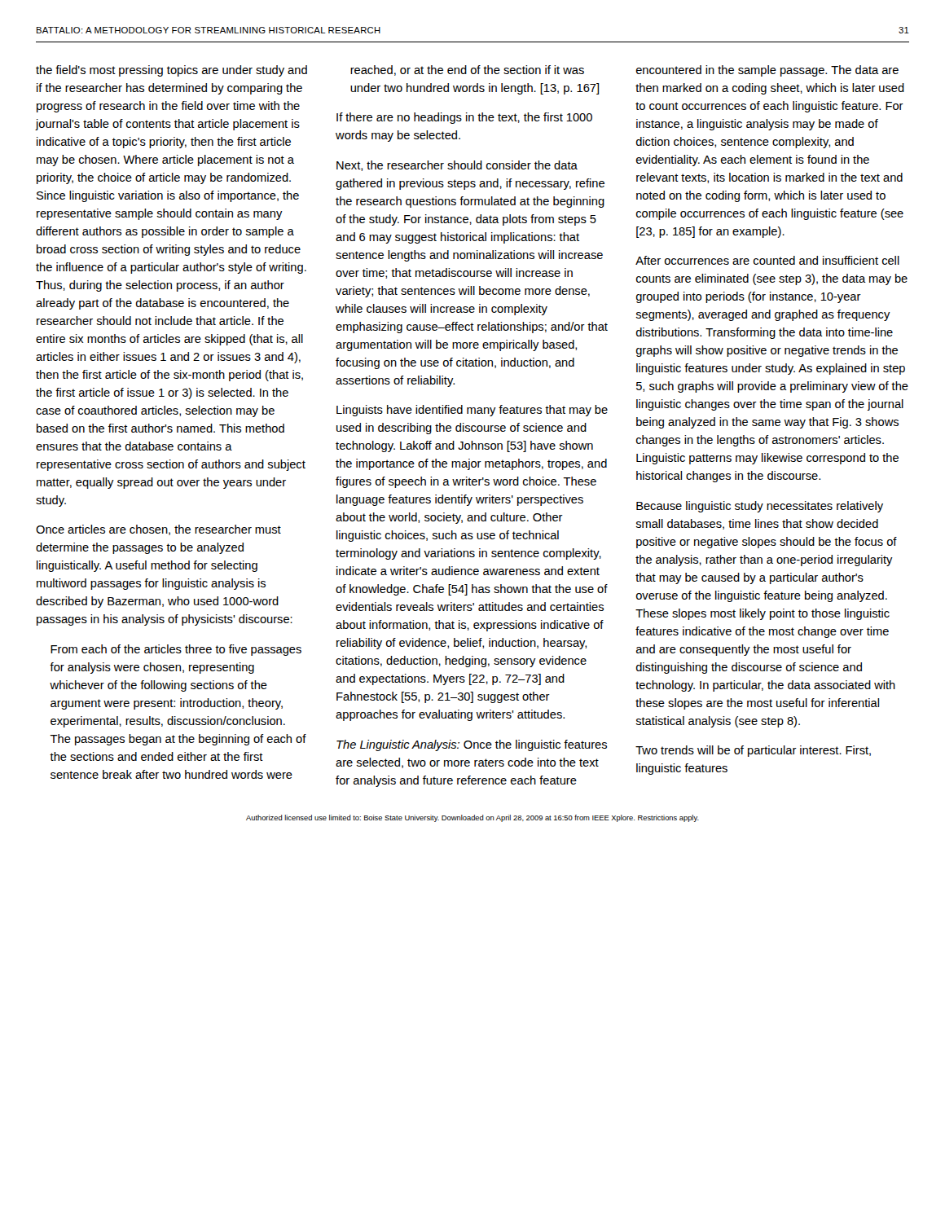Battalio: A Methodology for Streamlining Historical Research 31
the field's most pressing topics are under study and if the researcher has determined by comparing the progress of research in the field over time with the journal's table of contents that article placement is indicative of a topic's priority, then the first article may be chosen. Where article placement is not a priority, the choice of article may be randomized. Since linguistic variation is also of importance, the representative sample should contain as many different authors as possible in order to sample a broad cross section of writing styles and to reduce the influence of a particular author's style of writing. Thus, during the selection process, if an author already part of the database is encountered, the researcher should not include that article. If the entire six months of articles are skipped (that is, all articles in either issues 1 and 2 or issues 3 and 4), then the first article of the six-month period (that is, the first article of issue 1 or 3) is selected. In the case of coauthored articles, selection may be based on the first author's named. This method ensures that the database contains a representative cross section of authors and subject matter, equally spread out over the years under study.
Once articles are chosen, the researcher must determine the passages to be analyzed linguistically. A useful method for selecting multiword passages for linguistic analysis is described by Bazerman, who used 1000-word passages in his analysis of physicists' discourse:
From each of the articles three to five passages for analysis were chosen, representing whichever of the following sections of the argument were present: introduction, theory, experimental, results, discussion/conclusion. The passages began at the beginning of each of the sections and ended either at the first sentence break after two hundred words were reached, or at the end of the section if it was under two hundred words in length. [13, p. 167]
If there are no headings in the text, the first 1000 words may be selected.
Next, the researcher should consider the data gathered in previous steps and, if necessary, refine the research questions formulated at the beginning of the study. For instance, data plots from steps 5 and 6 may suggest historical implications: that sentence lengths and nominalizations will increase over time; that metadiscourse will increase in variety; that sentences will become more dense, while clauses will increase in complexity emphasizing cause–effect relationships; and/or that argumentation will be more empirically based, focusing on the use of citation, induction, and assertions of reliability.
Linguists have identified many features that may be used in describing the discourse of science and technology. Lakoff and Johnson [53] have shown the importance of the major metaphors, tropes, and figures of speech in a writer's word choice. These language features identify writers' perspectives about the world, society, and culture. Other linguistic choices, such as use of technical terminology and variations in sentence complexity, indicate a writer's audience awareness and extent of knowledge. Chafe [54] has shown that the use of evidentials reveals writers' attitudes and certainties about information, that is, expressions indicative of reliability of evidence, belief, induction, hearsay, citations, deduction, hedging, sensory evidence and expectations. Myers [22, p. 72–73] and Fahnestock [55, p. 21–30] suggest other approaches for evaluating writers' attitudes.
The Linguistic Analysis: Once the linguistic features are selected, two or more raters code into the text for analysis and future reference each feature encountered in the sample passage. The data are then marked on a coding sheet, which is later used to count occurrences of each linguistic feature. For instance, a linguistic analysis may be made of diction choices, sentence complexity, and evidentiality. As each element is found in the relevant texts, its location is marked in the text and noted on the coding form, which is later used to compile occurrences of each linguistic feature (see [23, p. 185] for an example).
After occurrences are counted and insufficient cell counts are eliminated (see step 3), the data may be grouped into periods (for instance, 10-year segments), averaged and graphed as frequency distributions. Transforming the data into time-line graphs will show positive or negative trends in the linguistic features under study. As explained in step 5, such graphs will provide a preliminary view of the linguistic changes over the time span of the journal being analyzed in the same way that Fig. 3 shows changes in the lengths of astronomers' articles. Linguistic patterns may likewise correspond to the historical changes in the discourse.
Because linguistic study necessitates relatively small databases, time lines that show decided positive or negative slopes should be the focus of the analysis, rather than a one-period irregularity that may be caused by a particular author's overuse of the linguistic feature being analyzed. These slopes most likely point to those linguistic features indicative of the most change over time and are consequently the most useful for distinguishing the discourse of science and technology. In particular, the data associated with these slopes are the most useful for inferential statistical analysis (see step 8).
Two trends will be of particular interest. First, linguistic features
Authorized licensed use limited to: Boise State University. Downloaded on April 28, 2009 at 16:50 from IEEE Xplore. Restrictions apply.